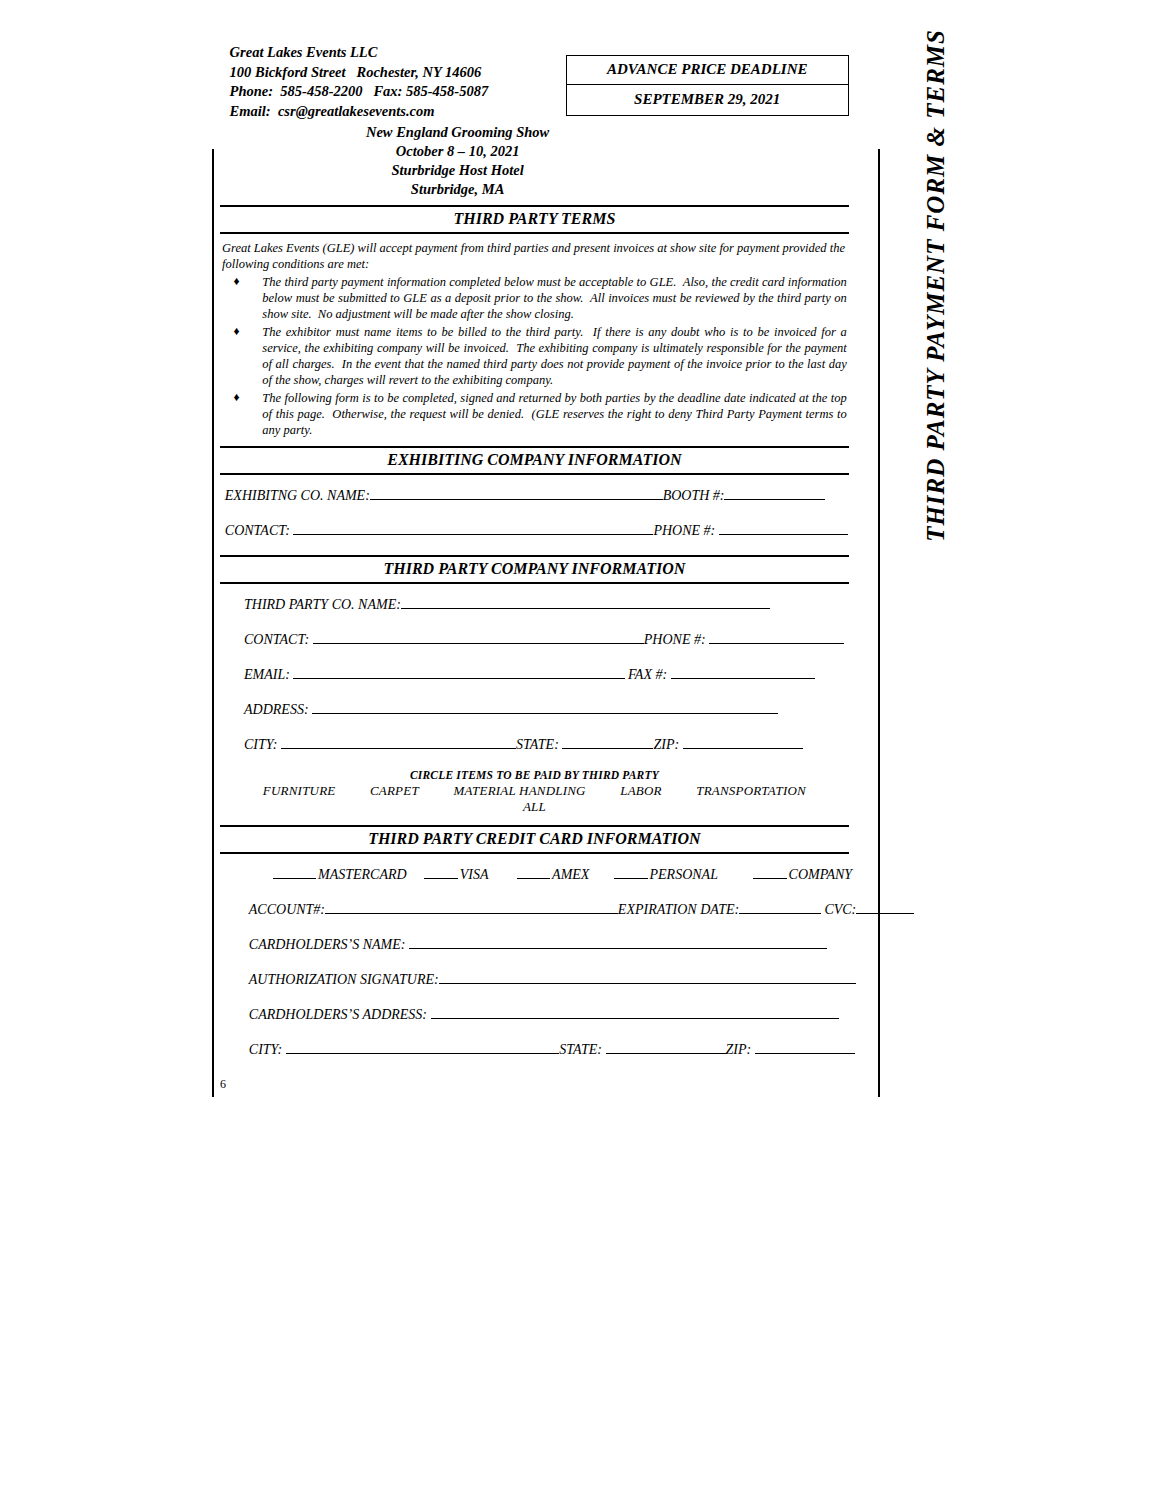THIRD PARTY PAYMENT FORM & TERMS
Great Lakes Events LLC
100 Bickford Street Rochester, NY 14606
Phone: 585-458-2200 Fax: 585-458-5087
Email: csr@greatlakesevents.com
ADVANCE PRICE DEADLINE
SEPTEMBER 29, 2021
New England Grooming Show
October 8 – 10, 2021
Sturbridge Host Hotel
Sturbridge, MA
THIRD PARTY TERMS
Great Lakes Events (GLE) will accept payment from third parties and present invoices at show site for payment provided the following conditions are met:
The third party payment information completed below must be acceptable to GLE. Also, the credit card information below must be submitted to GLE as a deposit prior to the show. All invoices must be reviewed by the third party on show site. No adjustment will be made after the show closing.
The exhibitor must name items to be billed to the third party. If there is any doubt who is to be invoiced for a service, the exhibiting company will be invoiced. The exhibiting company is ultimately responsible for the payment of all charges. In the event that the named third party does not provide payment of the invoice prior to the last day of the show, charges will revert to the exhibiting company.
The following form is to be completed, signed and returned by both parties by the deadline date indicated at the top of this page. Otherwise, the request will be denied. (GLE reserves the right to deny Third Party Payment terms to any party.
EXHIBITING COMPANY INFORMATION
EXHIBITNG CO. NAME: BOOTH #:
CONTACT: PHONE #:
THIRD PARTY COMPANY INFORMATION
THIRD PARTY CO. NAME:
CONTACT: PHONE #:
EMAIL: FAX #:
ADDRESS:
CITY: STATE: ZIP:
CIRCLE ITEMS TO BE PAID BY THIRD PARTY
FURNITURE CARPET MATERIAL HANDLING LABOR TRANSPORTATION ALL
THIRD PARTY CREDIT CARD INFORMATION
MASTERCARD VISA AMEX PERSONAL COMPANY
ACCOUNT#: EXPIRATION DATE: CVC:
CARDHOLDERS’S NAME:
AUTHORIZATION SIGNATURE:
CARDHOLDERS’S ADDRESS:
CITY: STATE: ZIP:
6